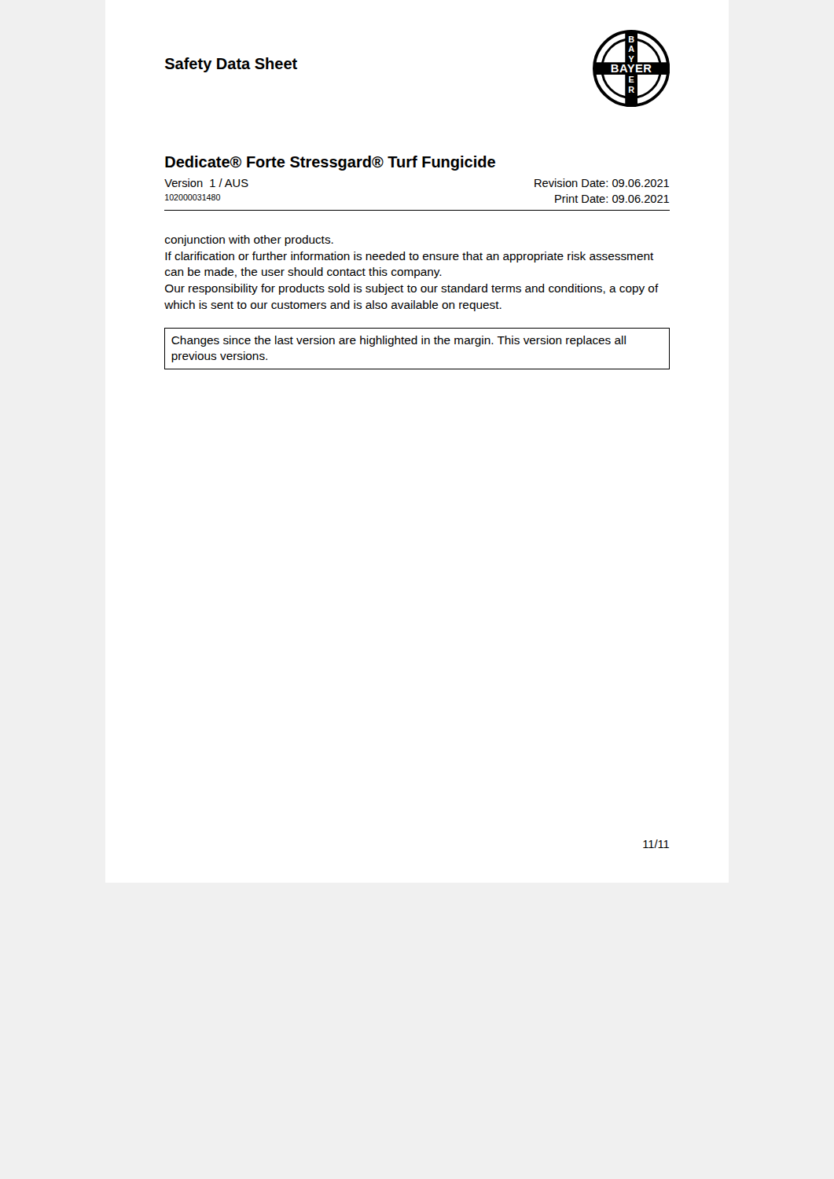BAYER B A Y E R
Safety Data Sheet
Dedicate® Forte Stressgard® Turf Fungicide
| Version 1 / AUS 102000031480 | Revision Date: 09.06.2021 Print Date: 09.06.2021 |
conjunction with other products.
If clarification or further information is needed to ensure that an appropriate risk assessment can be made, the user should contact this company.
Our responsibility for products sold is subject to our standard terms and conditions, a copy of which is sent to our customers and is also available on request.
Changes since the last version are highlighted in the margin. This version replaces all previous versions.
11/11